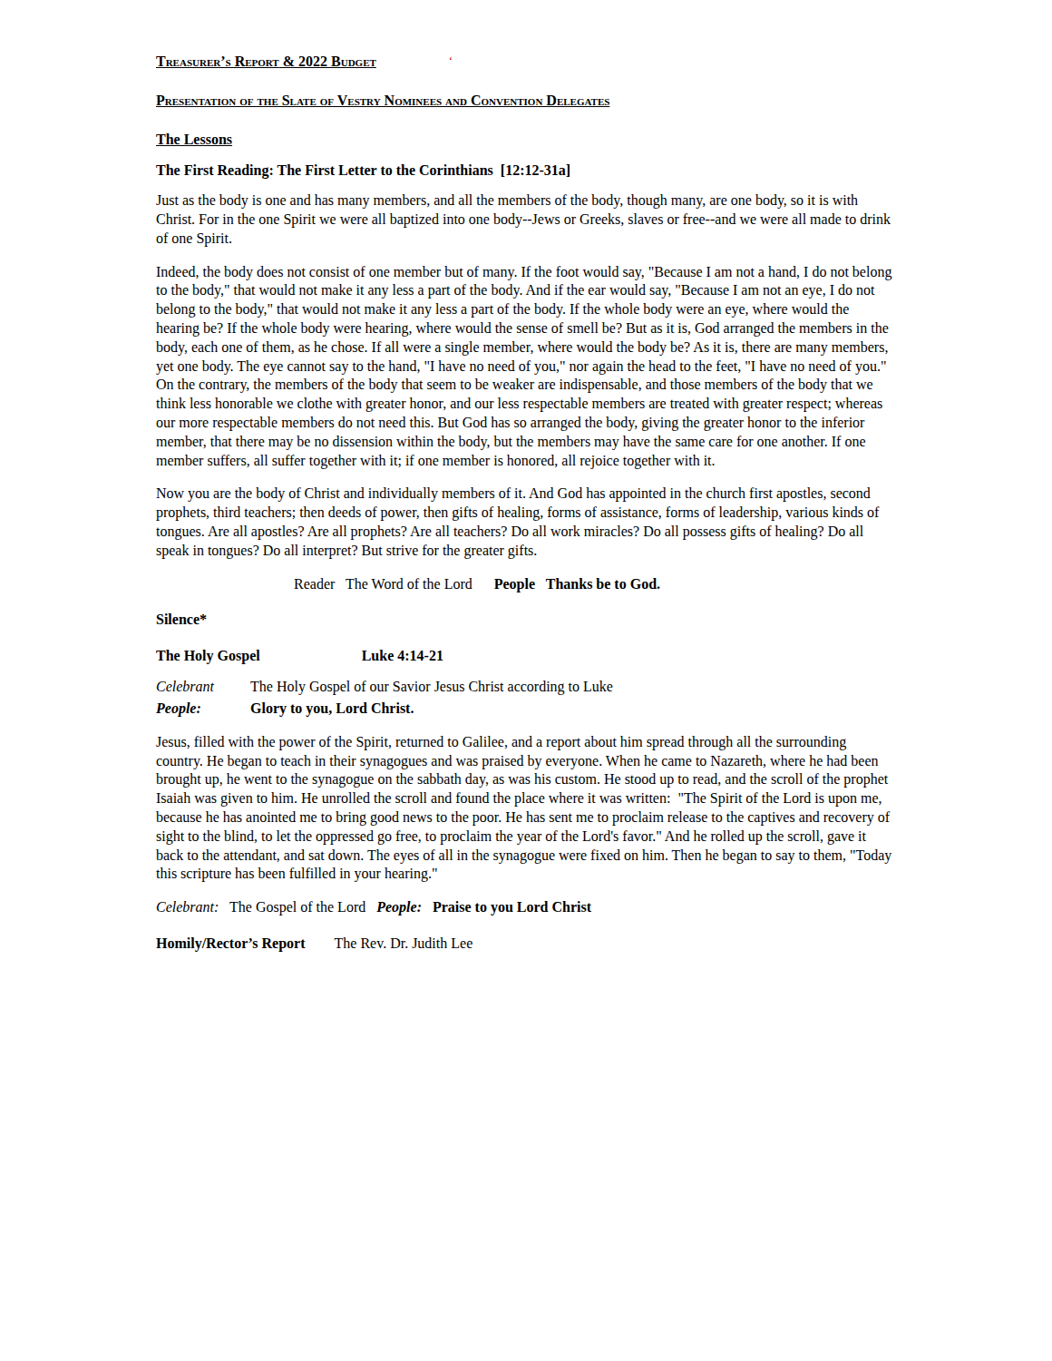Treasurer’s Report & 2022 Budget‘
Presentation of the Slate of Vestry Nominees and Convention Delegates
The Lessons
The First Reading: The First Letter to the Corinthians [12:12-31a]
Just as the body is one and has many members, and all the members of the body, though many, are one body, so it is with Christ. For in the one Spirit we were all baptized into one body--Jews or Greeks, slaves or free--and we were all made to drink of one Spirit.
Indeed, the body does not consist of one member but of many. If the foot would say, "Because I am not a hand, I do not belong to the body," that would not make it any less a part of the body. And if the ear would say, "Because I am not an eye, I do not belong to the body," that would not make it any less a part of the body. If the whole body were an eye, where would the hearing be? If the whole body were hearing, where would the sense of smell be? But as it is, God arranged the members in the body, each one of them, as he chose. If all were a single member, where would the body be? As it is, there are many members, yet one body. The eye cannot say to the hand, "I have no need of you," nor again the head to the feet, "I have no need of you." On the contrary, the members of the body that seem to be weaker are indispensable, and those members of the body that we think less honorable we clothe with greater honor, and our less respectable members are treated with greater respect; whereas our more respectable members do not need this. But God has so arranged the body, giving the greater honor to the inferior member, that there may be no dissension within the body, but the members may have the same care for one another. If one member suffers, all suffer together with it; if one member is honored, all rejoice together with it.
Now you are the body of Christ and individually members of it. And God has appointed in the church first apostles, second prophets, third teachers; then deeds of power, then gifts of healing, forms of assistance, forms of leadership, various kinds of tongues. Are all apostles? Are all prophets? Are all teachers? Do all work miracles? Do all possess gifts of healing? Do all speak in tongues? Do all interpret? But strive for the greater gifts.
Reader The Word of the Lord People Thanks be to God.
Silence*
The Holy GospelLuke 4:14-21
Celebrant The Holy Gospel of our Savior Jesus Christ according to Luke
People: Glory to you, Lord Christ.
Jesus, filled with the power of the Spirit, returned to Galilee, and a report about him spread through all the surrounding country. He began to teach in their synagogues and was praised by everyone. When he came to Nazareth, where he had been brought up, he went to the synagogue on the sabbath day, as was his custom. He stood up to read, and the scroll of the prophet Isaiah was given to him. He unrolled the scroll and found the place where it was written: "The Spirit of the Lord is upon me, because he has anointed me to bring good news to the poor. He has sent me to proclaim release to the captives and recovery of sight to the blind, to let the oppressed go free, to proclaim the year of the Lord's favor." And he rolled up the scroll, gave it back to the attendant, and sat down. The eyes of all in the synagogue were fixed on him. Then he began to say to them, "Today this scripture has been fulfilled in your hearing."
Celebrant: The Gospel of the Lord People: Praise to you Lord Christ
Homily/Rector’s Report The Rev. Dr. Judith Lee